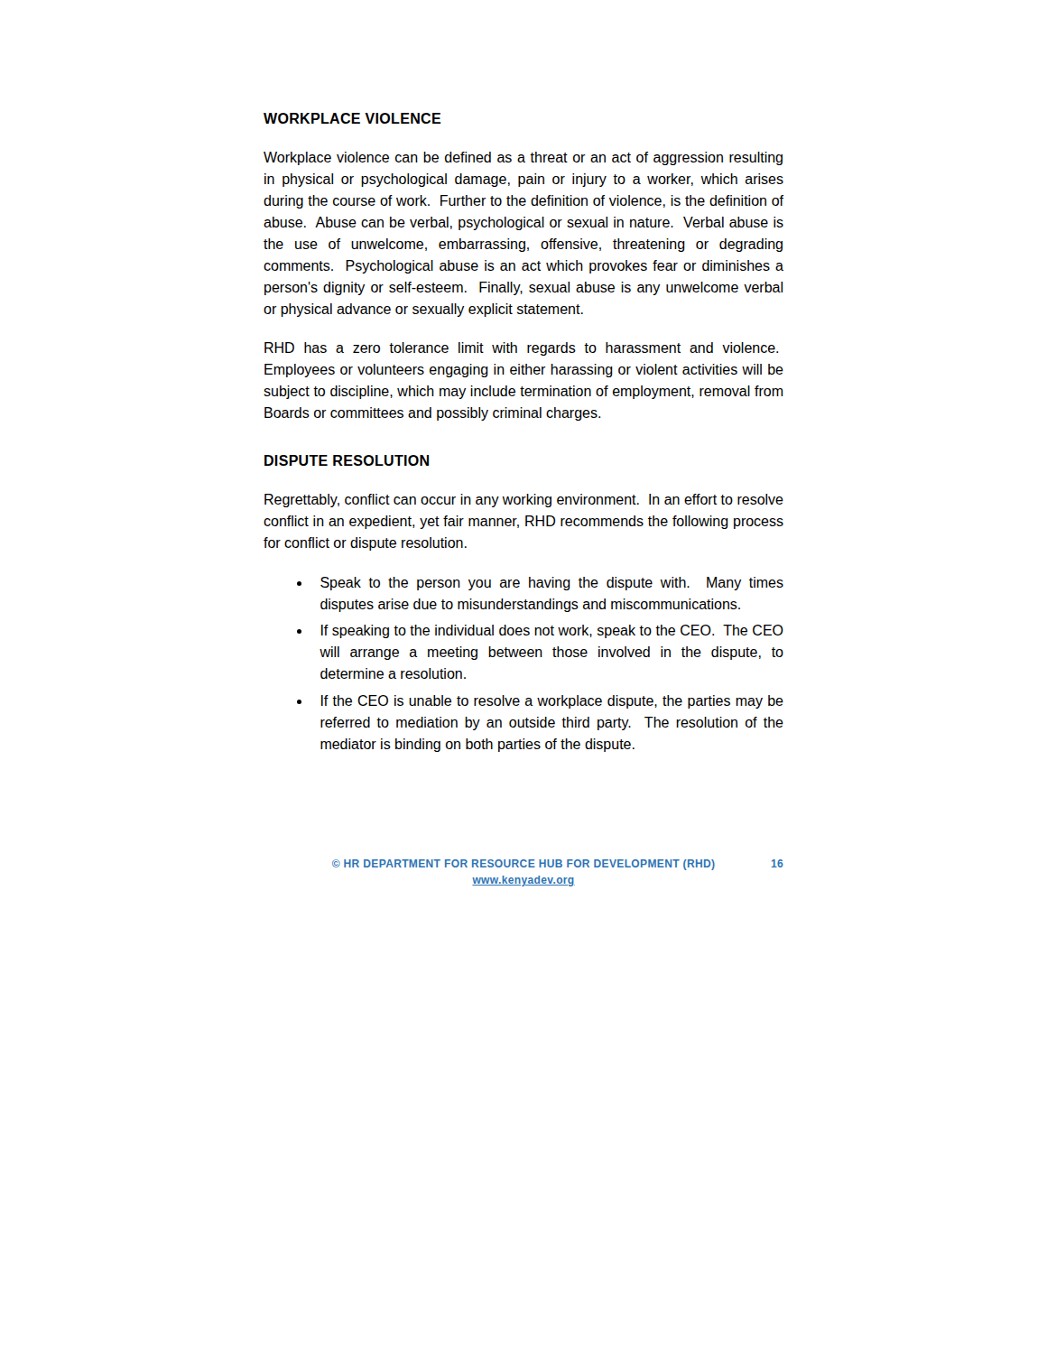WORKPLACE VIOLENCE
Workplace violence can be defined as a threat or an act of aggression resulting in physical or psychological damage, pain or injury to a worker, which arises during the course of work. Further to the definition of violence, is the definition of abuse. Abuse can be verbal, psychological or sexual in nature. Verbal abuse is the use of unwelcome, embarrassing, offensive, threatening or degrading comments. Psychological abuse is an act which provokes fear or diminishes a person's dignity or self-esteem. Finally, sexual abuse is any unwelcome verbal or physical advance or sexually explicit statement.
RHD has a zero tolerance limit with regards to harassment and violence. Employees or volunteers engaging in either harassing or violent activities will be subject to discipline, which may include termination of employment, removal from Boards or committees and possibly criminal charges.
DISPUTE RESOLUTION
Regrettably, conflict can occur in any working environment. In an effort to resolve conflict in an expedient, yet fair manner, RHD recommends the following process for conflict or dispute resolution.
Speak to the person you are having the dispute with. Many times disputes arise due to misunderstandings and miscommunications.
If speaking to the individual does not work, speak to the CEO. The CEO will arrange a meeting between those involved in the dispute, to determine a resolution.
If the CEO is unable to resolve a workplace dispute, the parties may be referred to mediation by an outside third party. The resolution of the mediator is binding on both parties of the dispute.
16
© HR DEPARTMENT FOR RESOURCE HUB FOR DEVELOPMENT (RHD)
www.kenyadev.org